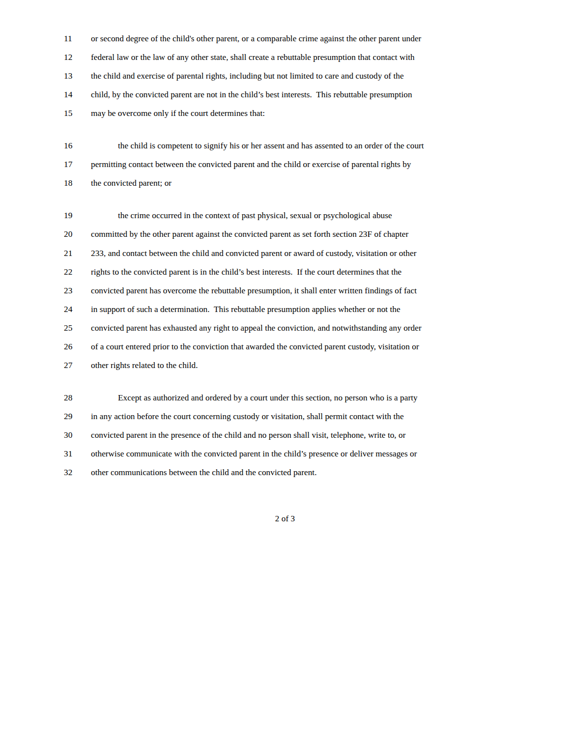11
or second degree of the child's other parent, or a comparable crime against the other parent under
12
federal law or the law of any other state, shall create a rebuttable presumption that contact with
13
the child and exercise of parental rights, including but not limited to care and custody of the
14
child, by the convicted parent are not in the child’s best interests. This rebuttable presumption
15
may be overcome only if the court determines that:
16
the child is competent to signify his or her assent and has assented to an order of the court
17
permitting contact between the convicted parent and the child or exercise of parental rights by
18
the convicted parent; or
19
the crime occurred in the context of past physical, sexual or psychological abuse
20
committed by the other parent against the convicted parent as set forth section 23F of chapter
21
233, and contact between the child and convicted parent or award of custody, visitation or other
22
rights to the convicted parent is in the child’s best interests. If the court determines that the
23
convicted parent has overcome the rebuttable presumption, it shall enter written findings of fact
24
in support of such a determination. This rebuttable presumption applies whether or not the
25
convicted parent has exhausted any right to appeal the conviction, and notwithstanding any order
26
of a court entered prior to the conviction that awarded the convicted parent custody, visitation or
27
other rights related to the child.
28
Except as authorized and ordered by a court under this section, no person who is a party
29
in any action before the court concerning custody or visitation, shall permit contact with the
30
convicted parent in the presence of the child and no person shall visit, telephone, write to, or
31
otherwise communicate with the convicted parent in the child’s presence or deliver messages or
32
other communications between the child and the convicted parent.
2 of 3